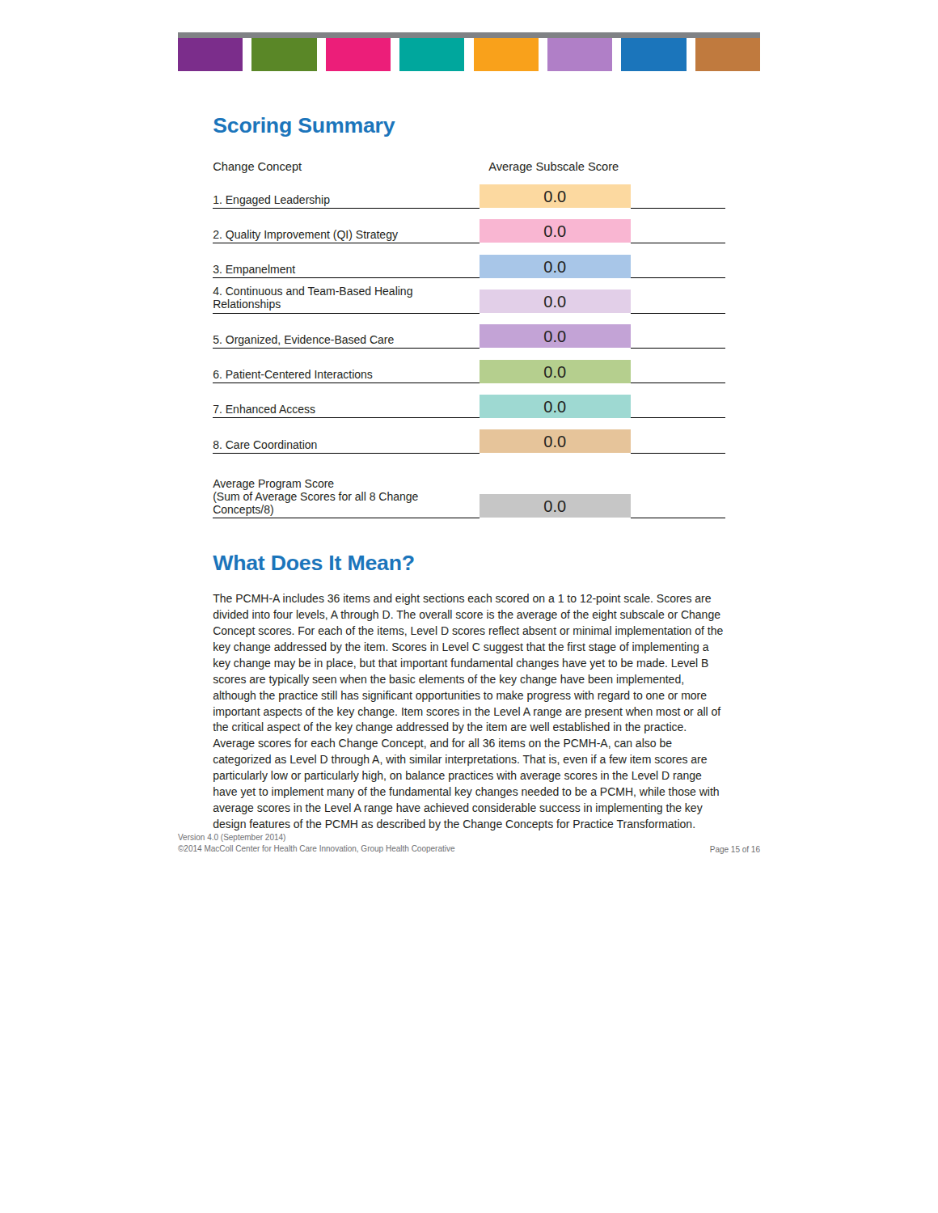Scoring Summary
| Change Concept | Average Subscale Score |
| 1. Engaged Leadership | 0.0 | |
| 2. Quality Improvement (QI) Strategy | 0.0 | |
| 3. Empanelment | 0.0 | |
| 4. Continuous and Team-Based Healing Relationships | 0.0 | |
| 5. Organized, Evidence-Based Care | 0.0 | |
| 6. Patient-Centered Interactions | 0.0 | |
| 7. Enhanced Access | 0.0 | |
| 8. Care Coordination | 0.0 | |
| Average Program Score (Sum of Average Scores for all 8 Change Concepts/8) | 0.0 | |
What Does It Mean?
The PCMH-A includes 36 items and eight sections each scored on a 1 to 12-point scale. Scores are divided into four levels, A through D. The overall score is the average of the eight subscale or Change Concept scores. For each of the items, Level D scores reflect absent or minimal implementation of the key change addressed by the item. Scores in Level C suggest that the first stage of implementing a key change may be in place, but that important fundamental changes have yet to be made. Level B scores are typically seen when the basic elements of the key change have been implemented, although the practice still has significant opportunities to make progress with regard to one or more important aspects of the key change. Item scores in the Level A range are present when most or all of the critical aspect of the key change addressed by the item are well established in the practice. Average scores for each Change Concept, and for all 36 items on the PCMH-A, can also be categorized as Level D through A, with similar interpretations. That is, even if a few item scores are particularly low or particularly high, on balance practices with average scores in the Level D range have yet to implement many of the fundamental key changes needed to be a PCMH, while those with average scores in the Level A range have achieved considerable success in implementing the key design features of the PCMH as described by the Change Concepts for Practice Transformation.
Version 4.0 (September 2014)
©2014 MacColl Center for Health Care Innovation, Group Health Cooperative
Page 15 of 16